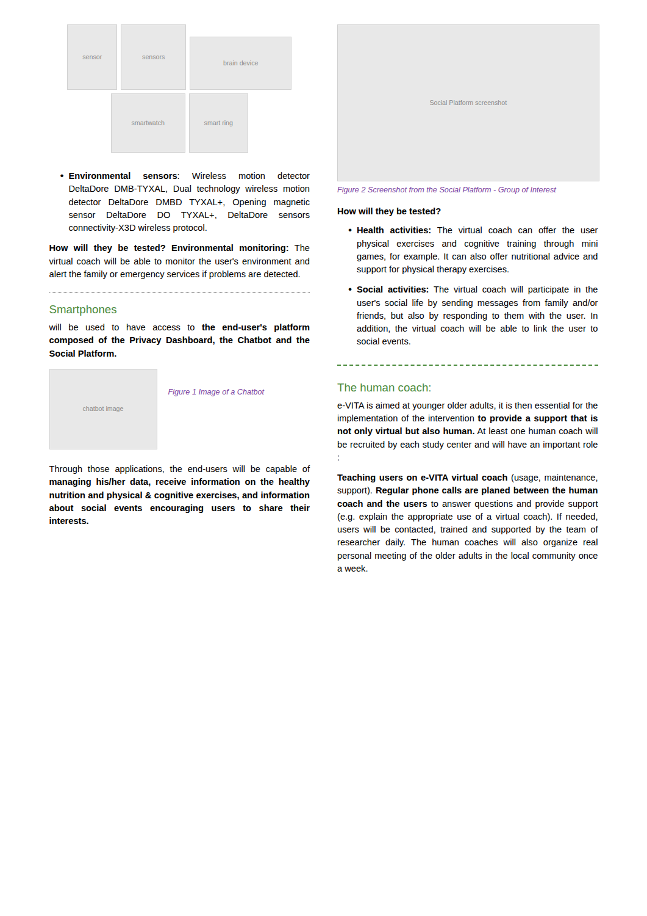sensor
sensors
brain device
smartwatch
smart ring
Environmental sensors: Wireless motion detector DeltaDore DMB-TYXAL, Dual technology wireless motion detector DeltaDore DMBD TYXAL+, Opening magnetic sensor DeltaDore DO TYXAL+, DeltaDore sensors connectivity-X3D wireless protocol.
How will they be tested? Environmental monitoring: The virtual coach will be able to monitor the user's environment and alert the family or emergency services if problems are detected.
Smartphones
will be used to have access to the end-user's platform composed of the Privacy Dashboard, the Chatbot and the Social Platform.
chatbot image
Figure 1 Image of a Chatbot
Through those applications, the end-users will be capable of managing his/her data, receive information on the healthy nutrition and physical & cognitive exercises, and information about social events encouraging users to share their interests.
Social Platform screenshot
Figure 2 Screenshot from the Social Platform - Group of Interest
How will they be tested?
Health activities: The virtual coach can offer the user physical exercises and cognitive training through mini games, for example. It can also offer nutritional advice and support for physical therapy exercises.
Social activities: The virtual coach will participate in the user's social life by sending messages from family and/or friends, but also by responding to them with the user. In addition, the virtual coach will be able to link the user to social events.
The human coach:
e-VITA is aimed at younger older adults, it is then essential for the implementation of the intervention to provide a support that is not only virtual but also human. At least one human coach will be recruited by each study center and will have an important role :
Teaching users on e-VITA virtual coach (usage, maintenance, support). Regular phone calls are planed between the human coach and the users to answer questions and provide support (e.g. explain the appropriate use of a virtual coach). If needed, users will be contacted, trained and supported by the team of researcher daily. The human coaches will also organize real personal meeting of the older adults in the local community once a week.